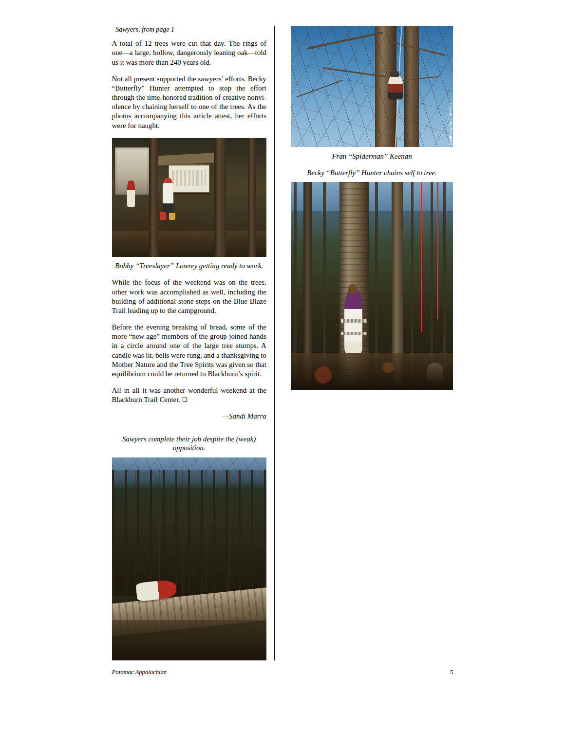Sawyers, from page 1
A total of 12 trees were cut that day. The rings of one—a large, hollow, dangerously leaning oak—told us it was more than 240 years old.
Not all present supported the sawyers’ efforts. Becky “Butterfly” Hunter attempted to stop the effort through the time-honored tradition of creative nonviolence by chaining herself to one of the trees. As the photos accompanying this article attest, her efforts were for naught.
Bobby “Treeslayer” Lowrey getting ready to work.
While the focus of the weekend was on the trees, other work was accomplished as well, including the building of additional stone steps on the Blue Blaze Trail leading up to the campground.
Before the evening breaking of bread, some of the more “new age” members of the group joined hands in a circle around one of the large tree stumps. A candle was lit, bells were rung, and a thanksgiving to Mother Nature and the Tree Spirits was given so that equilibrium could be returned to Blackburn’s spirit.
All in all it was another wonderful weekend at the Blackburn Trail Center. ❑
—Sandi Marra
Sawyers complete their job despite the (weak) opposition.
Photos by Chris Brunton
Fran “Spiderman” Keenan
Becky “Butterfly” Hunter chains self to tree.
Potomac Appalachian
5